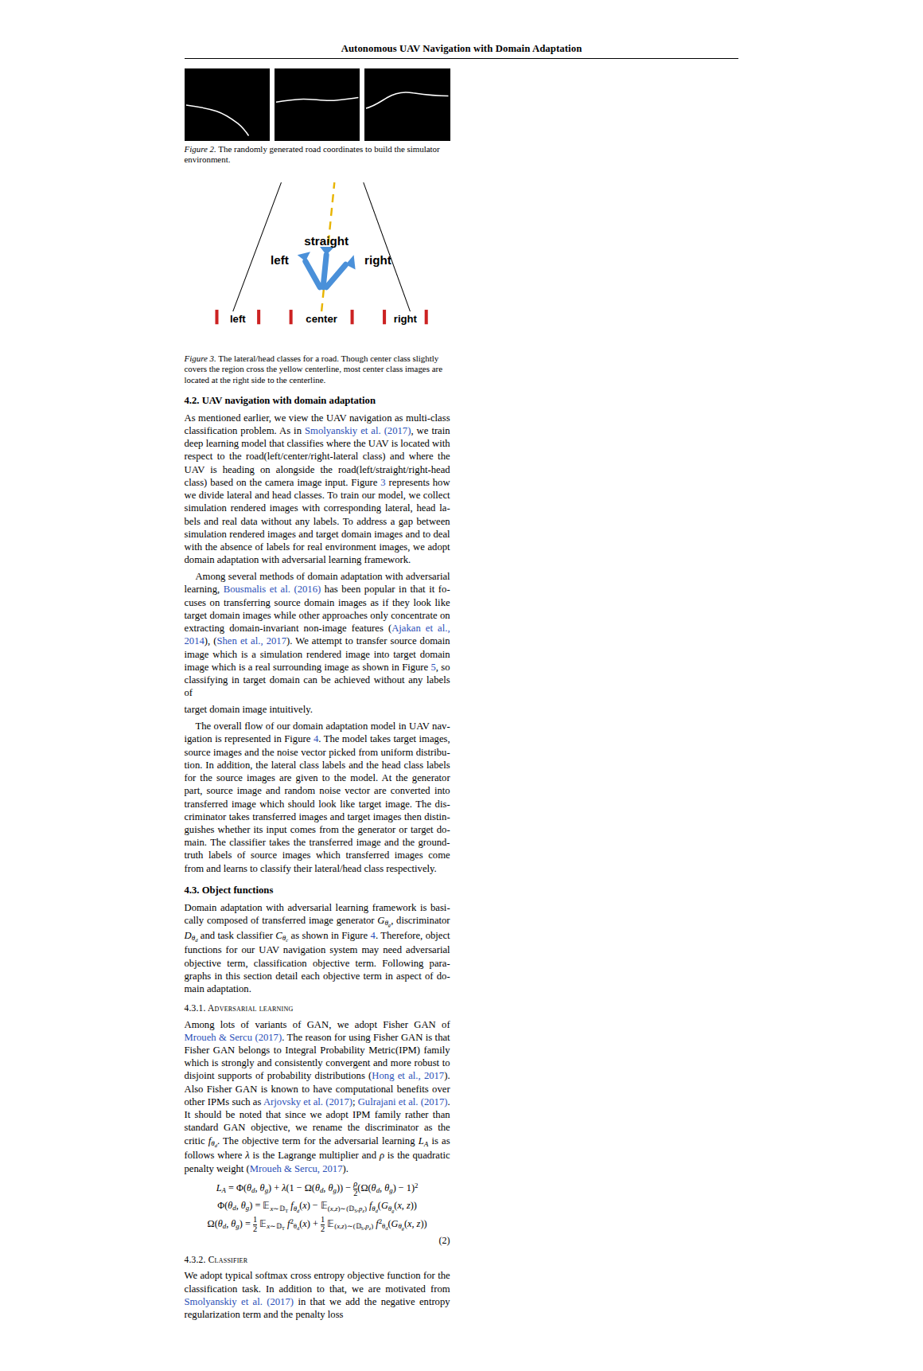Autonomous UAV Navigation with Domain Adaptation
Figure 2. The randomly generated road coordinates to build the simulator environment.
straight left right left center right
Figure 3. The lateral/head classes for a road. Though center class slightly covers the region cross the yellow centerline, most center class images are located at the right side to the centerline.
4.2. UAV navigation with domain adaptation
As mentioned earlier, we view the UAV navigation as multi-class classification problem. As in Smolyanskiy et al. (2017), we train deep learning model that classifies where the UAV is located with respect to the road(left/center/right-lateral class) and where the UAV is heading on alongside the road(left/straight/right-head class) based on the camera image input. Figure 3 represents how we divide lateral and head classes. To train our model, we collect simulation rendered images with corresponding lateral, head labels and real data without any labels. To address a gap between simulation rendered images and target domain images and to deal with the absence of labels for real environment images, we adopt domain adaptation with adversarial learning framework.
Among several methods of domain adaptation with adversarial learning, Bousmalis et al. (2016) has been popular in that it focuses on transferring source domain images as if they look like target domain images while other approaches only concentrate on extracting domain-invariant non-image features (Ajakan et al., 2014), (Shen et al., 2017). We attempt to transfer source domain image which is a simulation rendered image into target domain image which is a real surrounding image as shown in Figure 5, so classifying in target domain can be achieved without any labels of
target domain image intuitively.
The overall flow of our domain adaptation model in UAV navigation is represented in Figure 4. The model takes target images, source images and the noise vector picked from uniform distribution. In addition, the lateral class labels and the head class labels for the source images are given to the model. At the generator part, source image and random noise vector are converted into transferred image which should look like target image. The discriminator takes transferred images and target images then distinguishes whether its input comes from the generator or target domain. The classifier takes the transferred image and the ground-truth labels of source images which transferred images come from and learns to classify their lateral/head class respectively.
4.3. Object functions
Domain adaptation with adversarial learning framework is basically composed of transferred image generator Gθg, discriminator Dθd and task classifier Cθc as shown in Figure 4. Therefore, object functions for our UAV navigation system may need adversarial objective term, classification objective term. Following paragraphs in this section detail each objective term in aspect of domain adaptation.
4.3.1. Adversarial learning
Among lots of variants of GAN, we adopt Fisher GAN of Mroueh & Sercu (2017). The reason for using Fisher GAN is that Fisher GAN belongs to Integral Probability Metric(IPM) family which is strongly and consistently convergent and more robust to disjoint supports of probability distributions (Hong et al., 2017). Also Fisher GAN is known to have computational benefits over other IPMs such as Arjovsky et al. (2017); Gulrajani et al. (2017). It should be noted that since we adopt IPM family rather than standard GAN objective, we rename the discriminator as the critic fθd. The objective term for the adversarial learning LA is as follows where λ is the Lagrange multiplier and ρ is the quadratic penalty weight (Mroueh & Sercu, 2017).
LA = Φ(θd, θg) + λ(1 − Ω(θd, θg)) − ρ 2(Ω(θd, θg) − 1)2 Φ(θd, θg) = 𝔼x∼𝔻T fθd(x) − 𝔼(x,z)∼(𝔻S,pz) fθd(Gθg(x, z)) Ω(θd, θg) = 12 𝔼x∼𝔻T f2θd(x) + 12 𝔼(x,z)∼(𝔻S,pz) f2θd(Gθg(x, z)) (2)
4.3.2. Classifier
We adopt typical softmax cross entropy objective function for the classification task. In addition to that, we are motivated from Smolyanskiy et al. (2017) in that we add the negative entropy regularization term and the penalty loss